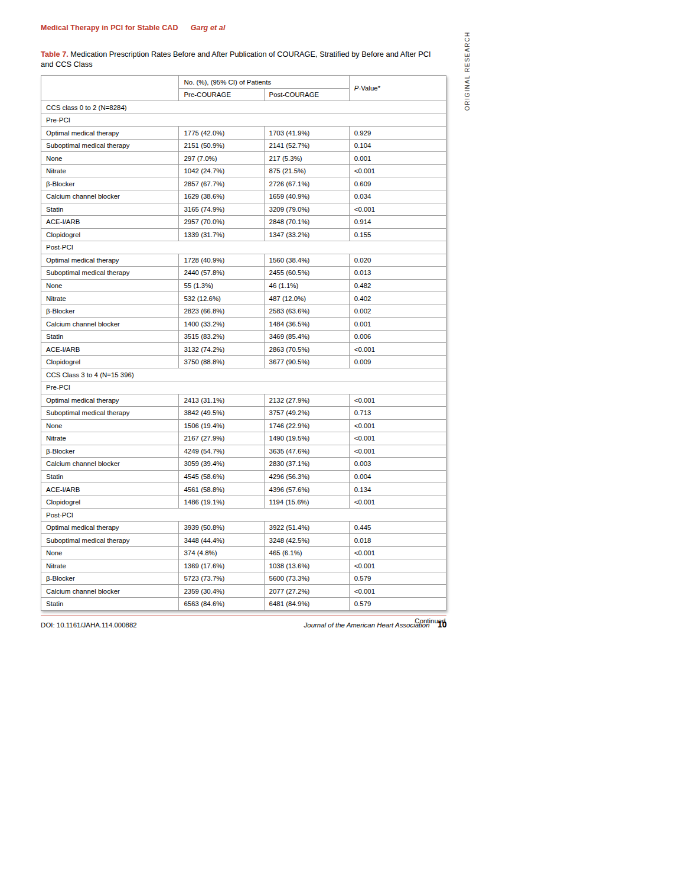Original Research
Medical Therapy in PCI for Stable CADGarg et al
Table 7. Medication Prescription Rates Before and After Publication of COURAGE, Stratified by Before and After PCI and CCS Class
| | No. (%), (95% CI) of Patients | P -Value* |
| --- | --- | --- |
| Pre-COURAGE | Post-COURAGE |
| CCS class 0 to 2 (N=8284) |
| Pre-PCI |
| Optimal medical therapy | 1775 (42.0%) | 1703 (41.9%) | 0.929 |
| Suboptimal medical therapy | 2151 (50.9%) | 2141 (52.7%) | 0.104 |
| None | 297 (7.0%) | 217 (5.3%) | 0.001 |
| Nitrate | 1042 (24.7%) | 875 (21.5%) | <0.001 |
| β-Blocker | 2857 (67.7%) | 2726 (67.1%) | 0.609 |
| Calcium channel blocker | 1629 (38.6%) | 1659 (40.9%) | 0.034 |
| Statin | 3165 (74.9%) | 3209 (79.0%) | <0.001 |
| ACE-I/ARB | 2957 (70.0%) | 2848 (70.1%) | 0.914 |
| Clopidogrel | 1339 (31.7%) | 1347 (33.2%) | 0.155 |
| Post-PCI |
| Optimal medical therapy | 1728 (40.9%) | 1560 (38.4%) | 0.020 |
| Suboptimal medical therapy | 2440 (57.8%) | 2455 (60.5%) | 0.013 |
| None | 55 (1.3%) | 46 (1.1%) | 0.482 |
| Nitrate | 532 (12.6%) | 487 (12.0%) | 0.402 |
| β-Blocker | 2823 (66.8%) | 2583 (63.6%) | 0.002 |
| Calcium channel blocker | 1400 (33.2%) | 1484 (36.5%) | 0.001 |
| Statin | 3515 (83.2%) | 3469 (85.4%) | 0.006 |
| ACE-I/ARB | 3132 (74.2%) | 2863 (70.5%) | <0.001 |
| Clopidogrel | 3750 (88.8%) | 3677 (90.5%) | 0.009 |
| CCS Class 3 to 4 (N=15 396) |
| Pre-PCI |
| Optimal medical therapy | 2413 (31.1%) | 2132 (27.9%) | <0.001 |
| Suboptimal medical therapy | 3842 (49.5%) | 3757 (49.2%) | 0.713 |
| None | 1506 (19.4%) | 1746 (22.9%) | <0.001 |
| Nitrate | 2167 (27.9%) | 1490 (19.5%) | <0.001 |
| β-Blocker | 4249 (54.7%) | 3635 (47.6%) | <0.001 |
| Calcium channel blocker | 3059 (39.4%) | 2830 (37.1%) | 0.003 |
| Statin | 4545 (58.6%) | 4296 (56.3%) | 0.004 |
| ACE-I/ARB | 4561 (58.8%) | 4396 (57.6%) | 0.134 |
| Clopidogrel | 1486 (19.1%) | 1194 (15.6%) | <0.001 |
| Post-PCI |
| Optimal medical therapy | 3939 (50.8%) | 3922 (51.4%) | 0.445 |
| Suboptimal medical therapy | 3448 (44.4%) | 3248 (42.5%) | 0.018 |
| None | 374 (4.8%) | 465 (6.1%) | <0.001 |
| Nitrate | 1369 (17.6%) | 1038 (13.6%) | <0.001 |
| β-Blocker | 5723 (73.7%) | 5600 (73.3%) | 0.579 |
| Calcium channel blocker | 2359 (30.4%) | 2077 (27.2%) | <0.001 |
| Statin | 6563 (84.6%) | 6481 (84.9%) | 0.579 |
Continued
DOI: 10.1161/JAHA.114.000882
Journal of the American Heart Association 10